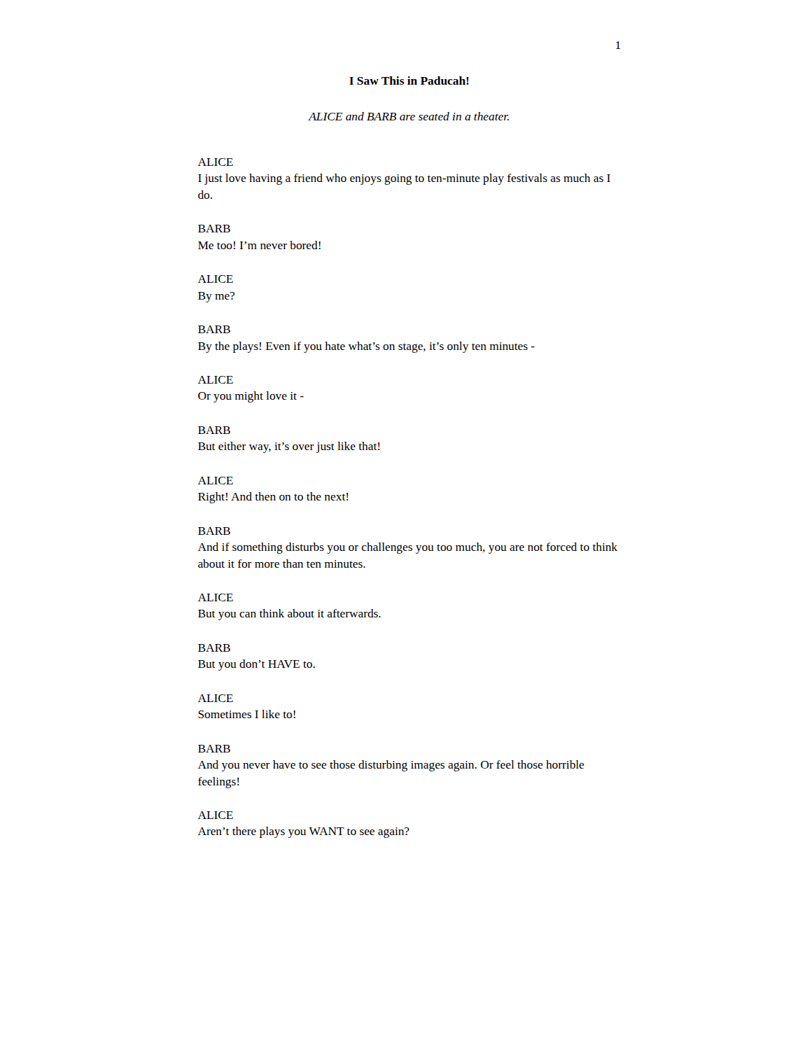1
I Saw This in Paducah!
ALICE and BARB are seated in a theater.
ALICE
I just love having a friend who enjoys going to ten-minute play festivals as much as I do.
BARB
Me too! I’m never bored!
ALICE
By me?
BARB
By the plays! Even if you hate what’s on stage, it’s only ten minutes -
ALICE
Or you might love it -
BARB
But either way, it’s over just like that!
ALICE
Right! And then on to the next!
BARB
And if something disturbs you or challenges you too much, you are not forced to think about it for more than ten minutes.
ALICE
But you can think about it afterwards.
BARB
But you don’t HAVE to.
ALICE
Sometimes I like to!
BARB
And you never have to see those disturbing images again. Or feel those horrible feelings!
ALICE
Aren’t there plays you WANT to see again?